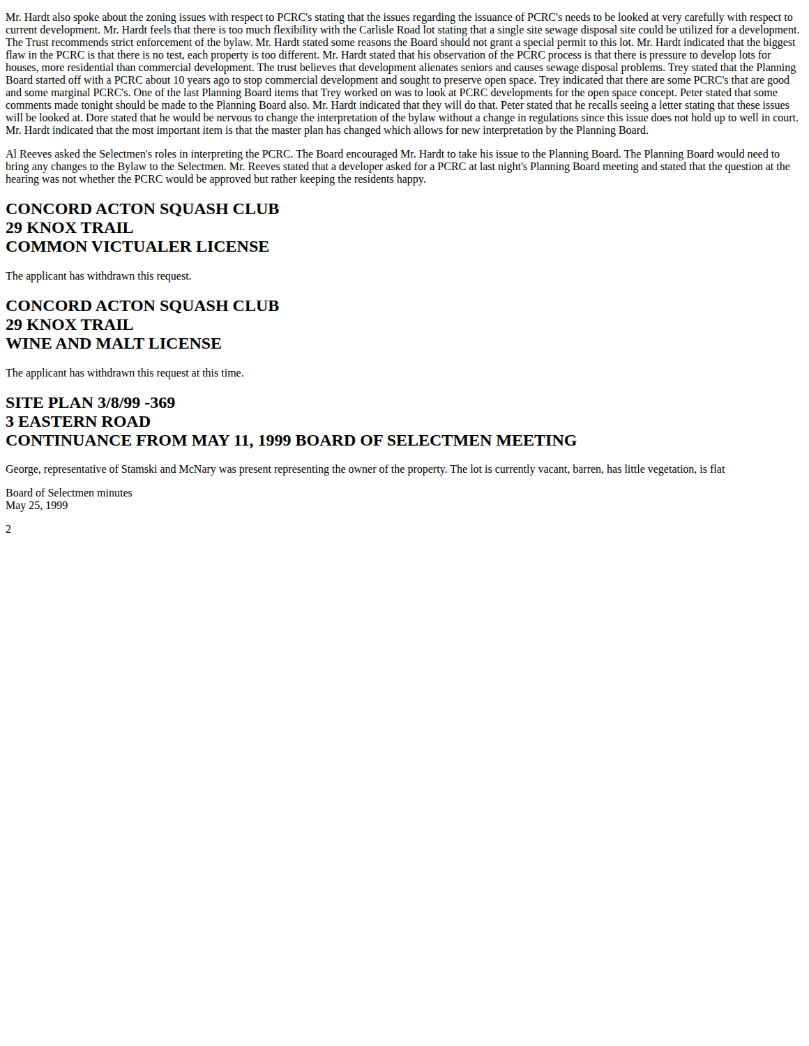Mr. Hardt also spoke about the zoning issues with respect to PCRC's stating that the issues regarding the issuance of PCRC's needs to be looked at very carefully with respect to current development. Mr. Hardt feels that there is too much flexibility with the Carlisle Road lot stating that a single site sewage disposal site could be utilized for a development. The Trust recommends strict enforcement of the bylaw. Mr. Hardt stated some reasons the Board should not grant a special permit to this lot. Mr. Hardt indicated that the biggest flaw in the PCRC is that there is no test, each property is too different. Mr. Hardt stated that his observation of the PCRC process is that there is pressure to develop lots for houses, more residential than commercial development. The trust believes that development alienates seniors and causes sewage disposal problems. Trey stated that the Planning Board started off with a PCRC about 10 years ago to stop commercial development and sought to preserve open space. Trey indicated that there are some PCRC's that are good and some marginal PCRC's. One of the last Planning Board items that Trey worked on was to look at PCRC developments for the open space concept. Peter stated that some comments made tonight should be made to the Planning Board also. Mr. Hardt indicated that they will do that. Peter stated that he recalls seeing a letter stating that these issues will be looked at. Dore stated that he would be nervous to change the interpretation of the bylaw without a change in regulations since this issue does not hold up to well in court. Mr. Hardt indicated that the most important item is that the master plan has changed which allows for new interpretation by the Planning Board.
Al Reeves asked the Selectmen's roles in interpreting the PCRC. The Board encouraged Mr. Hardt to take his issue to the Planning Board. The Planning Board would need to bring any changes to the Bylaw to the Selectmen. Mr. Reeves stated that a developer asked for a PCRC at last night's Planning Board meeting and stated that the question at the hearing was not whether the PCRC would be approved but rather keeping the residents happy.
CONCORD ACTON SQUASH CLUB
29 KNOX TRAIL
COMMON VICTUALER LICENSE
The applicant has withdrawn this request.
CONCORD ACTON SQUASH CLUB
29 KNOX TRAIL
WINE AND MALT LICENSE
The applicant has withdrawn this request at this time.
SITE PLAN 3/8/99 -369
3 EASTERN ROAD
CONTINUANCE FROM MAY 11, 1999 BOARD OF SELECTMEN MEETING
George, representative of Stamski and McNary was present representing the owner of the property. The lot is currently vacant, barren, has little vegetation, is flat
Board of Selectmen minutes
May 25, 1999
2